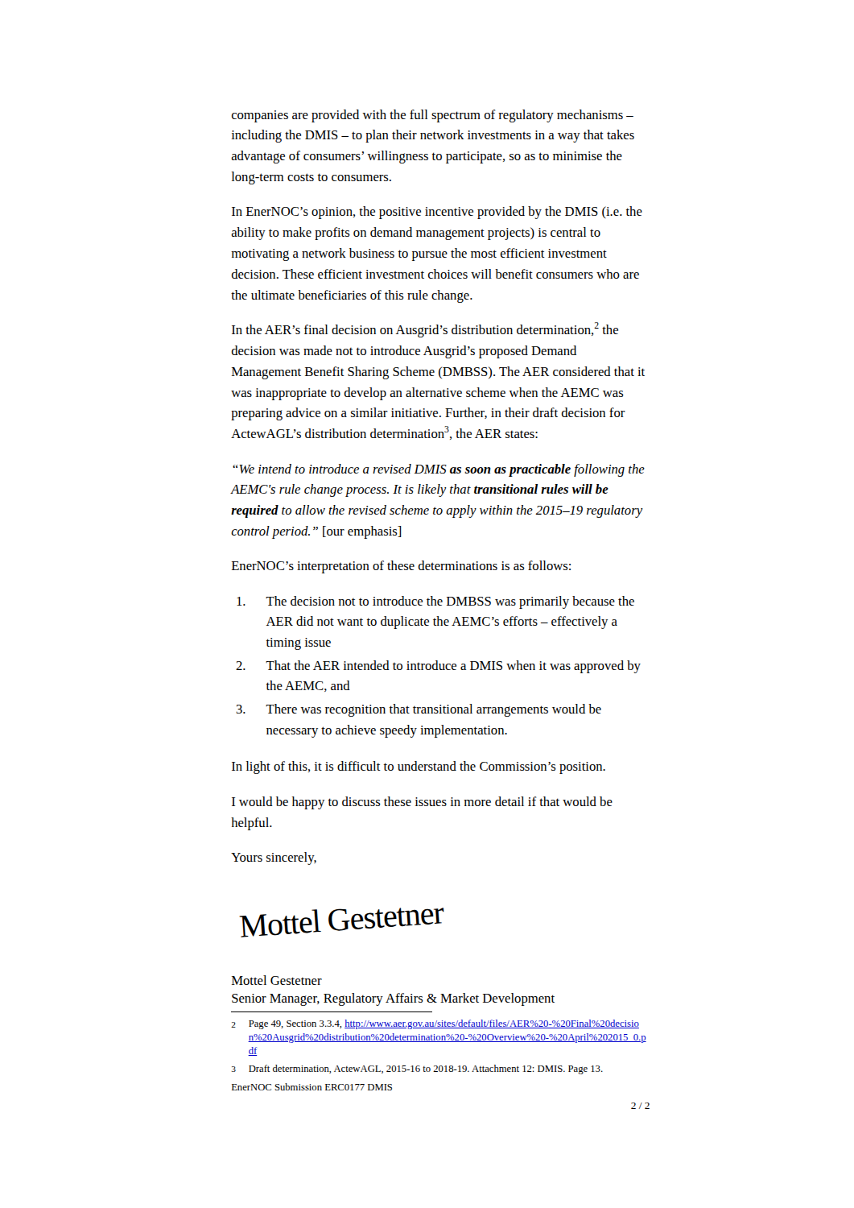companies are provided with the full spectrum of regulatory mechanisms – including the DMIS – to plan their network investments in a way that takes advantage of consumers’ willingness to participate, so as to minimise the long-term costs to consumers.
In EnerNOC’s opinion, the positive incentive provided by the DMIS (i.e. the ability to make profits on demand management projects) is central to motivating a network business to pursue the most efficient investment decision. These efficient investment choices will benefit consumers who are the ultimate beneficiaries of this rule change.
In the AER’s final decision on Ausgrid’s distribution determination,2 the decision was made not to introduce Ausgrid’s proposed Demand Management Benefit Sharing Scheme (DMBSS). The AER considered that it was inappropriate to develop an alternative scheme when the AEMC was preparing advice on a similar initiative. Further, in their draft decision for ActewAGL’s distribution determination3, the AER states:
“We intend to introduce a revised DMIS as soon as practicable following the AEMC's rule change process. It is likely that transitional rules will be required to allow the revised scheme to apply within the 2015–19 regulatory control period.” [our emphasis]
EnerNOC’s interpretation of these determinations is as follows:
The decision not to introduce the DMBSS was primarily because the AER did not want to duplicate the AEMC’s efforts – effectively a timing issue
That the AER intended to introduce a DMIS when it was approved by the AEMC, and
There was recognition that transitional arrangements would be necessary to achieve speedy implementation.
In light of this, it is difficult to understand the Commission’s position.
I would be happy to discuss these issues in more detail if that would be helpful.
Yours sincerely,
Mottel Gestetner
Mottel Gestetner
Senior Manager, Regulatory Affairs & Market Development
2
Page 49, Section 3.3.4, http://www.aer.gov.au/sites/default/files/AER%20-%20Final%20decision%20Ausgrid%20distribution%20determination%20-%20Overview%20-%20April%202015_0.pdf
3
Draft determination, ActewAGL, 2015-16 to 2018-19. Attachment 12: DMIS. Page 13.
EnerNOC Submission ERC0177 DMIS
2 / 2